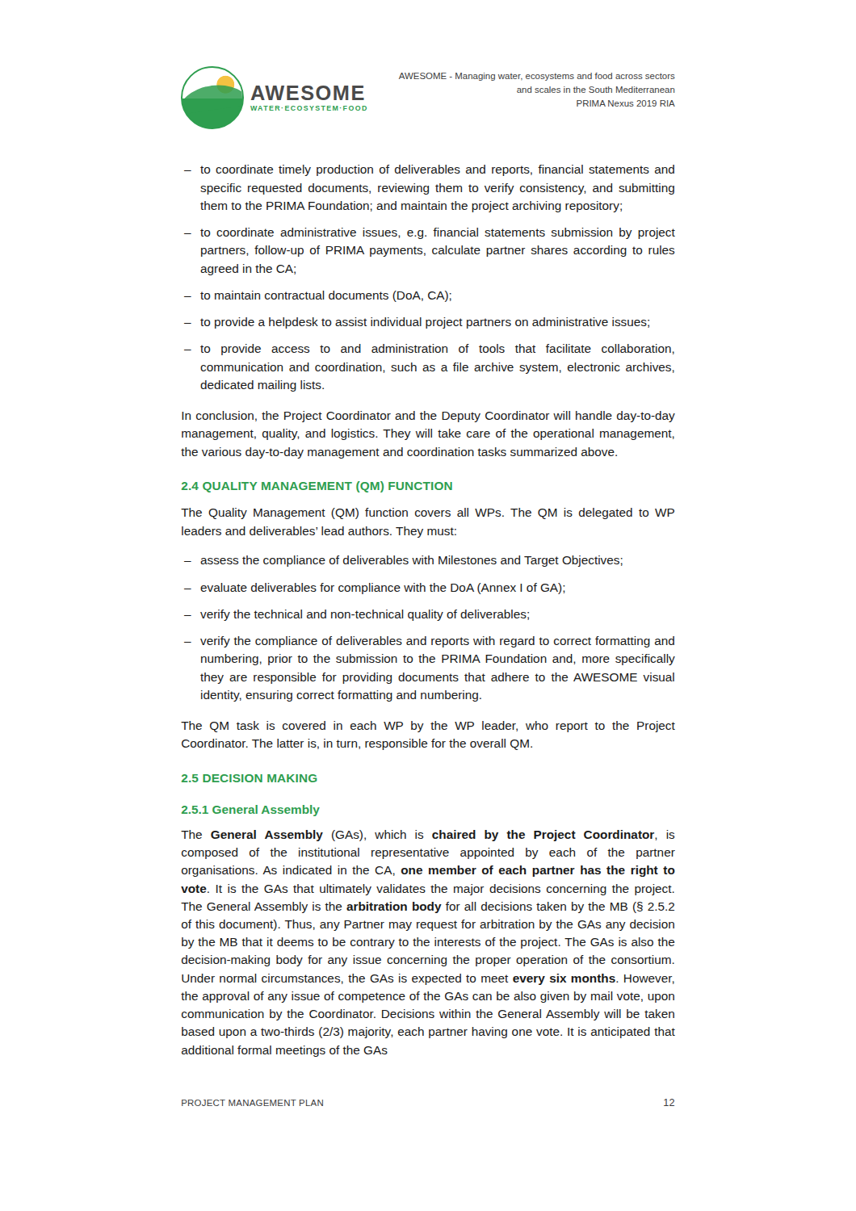AWESOME
WATER·ECOSYSTEM·FOOD
AWESOME - Managing water, ecosystems and food across sectors
and scales in the South Mediterranean
PRIMA Nexus 2019 RIA
to coordinate timely production of deliverables and reports, financial statements and specific requested documents, reviewing them to verify consistency, and submitting them to the PRIMA Foundation; and maintain the project archiving repository;
to coordinate administrative issues, e.g. financial statements submission by project partners, follow-up of PRIMA payments, calculate partner shares according to rules agreed in the CA;
to maintain contractual documents (DoA, CA);
to provide a helpdesk to assist individual project partners on administrative issues;
to provide access to and administration of tools that facilitate collaboration, communication and coordination, such as a file archive system, electronic archives, dedicated mailing lists.
In conclusion, the Project Coordinator and the Deputy Coordinator will handle day-to-day management, quality, and logistics. They will take care of the operational management, the various day-to-day management and coordination tasks summarized above.
2.4 QUALITY MANAGEMENT (QM) FUNCTION
The Quality Management (QM) function covers all WPs. The QM is delegated to WP leaders and deliverables’ lead authors. They must:
assess the compliance of deliverables with Milestones and Target Objectives;
evaluate deliverables for compliance with the DoA (Annex I of GA);
verify the technical and non-technical quality of deliverables;
verify the compliance of deliverables and reports with regard to correct formatting and numbering, prior to the submission to the PRIMA Foundation and, more specifically they are responsible for providing documents that adhere to the AWESOME visual identity, ensuring correct formatting and numbering.
The QM task is covered in each WP by the WP leader, who report to the Project Coordinator. The latter is, in turn, responsible for the overall QM.
2.5 DECISION MAKING
2.5.1 General Assembly
The General Assembly (GAs), which is chaired by the Project Coordinator, is composed of the institutional representative appointed by each of the partner organisations. As indicated in the CA, one member of each partner has the right to vote. It is the GAs that ultimately validates the major decisions concerning the project. The General Assembly is the arbitration body for all decisions taken by the MB (§ 2.5.2 of this document). Thus, any Partner may request for arbitration by the GAs any decision by the MB that it deems to be contrary to the interests of the project. The GAs is also the decision-making body for any issue concerning the proper operation of the consortium. Under normal circumstances, the GAs is expected to meet every six months. However, the approval of any issue of competence of the GAs can be also given by mail vote, upon communication by the Coordinator. Decisions within the General Assembly will be taken based upon a two-thirds (2/3) majority, each partner having one vote. It is anticipated that additional formal meetings of the GAs
PROJECT MANAGEMENT PLAN 12